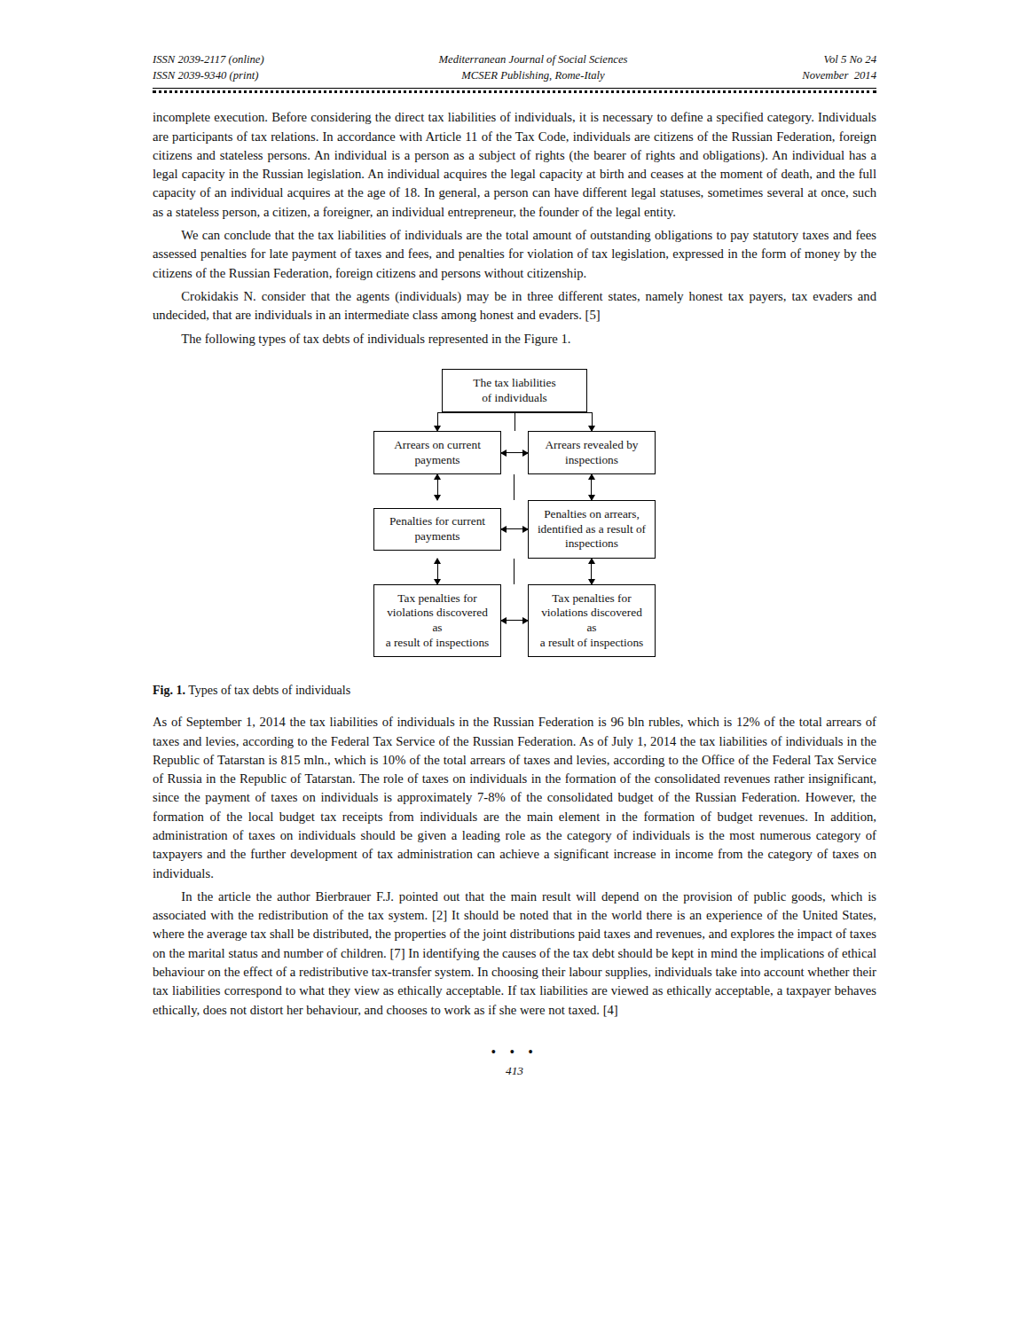ISSN 2039-2117 (online)
ISSN 2039-9340 (print)
Mediterranean Journal of Social Sciences
MCSER Publishing, Rome-Italy
Vol 5 No 24
November 2014
incomplete execution. Before considering the direct tax liabilities of individuals, it is necessary to define a specified category. Individuals are participants of tax relations. In accordance with Article 11 of the Tax Code, individuals are citizens of the Russian Federation, foreign citizens and stateless persons. An individual is a person as a subject of rights (the bearer of rights and obligations). An individual has a legal capacity in the Russian legislation. An individual acquires the legal capacity at birth and ceases at the moment of death, and the full capacity of an individual acquires at the age of 18. In general, a person can have different legal statuses, sometimes several at once, such as a stateless person, a citizen, a foreigner, an individual entrepreneur, the founder of the legal entity.
We can conclude that the tax liabilities of individuals are the total amount of outstanding obligations to pay statutory taxes and fees assessed penalties for late payment of taxes and fees, and penalties for violation of tax legislation, expressed in the form of money by the citizens of the Russian Federation, foreign citizens and persons without citizenship.
Crokidakis N. consider that the agents (individuals) may be in three different states, namely honest tax payers, tax evaders and undecided, that are individuals in an intermediate class among honest and evaders. [5]
The following types of tax debts of individuals represented in the Figure 1.
| | The tax liabilities of individuals | |
| | Arrears on current payments | | Arrears revealed by inspections | |
| | Penalties for current payments | | Penalties on arrears, identified as a result of inspections | |
| | Tax penalties for violations discovered as a result of inspections | | Tax penalties for violations discovered as a result of inspections | |
Fig. 1. Types of tax debts of individuals
As of September 1, 2014 the tax liabilities of individuals in the Russian Federation is 96 bln rubles, which is 12% of the total arrears of taxes and levies, according to the Federal Tax Service of the Russian Federation. As of July 1, 2014 the tax liabilities of individuals in the Republic of Tatarstan is 815 mln., which is 10% of the total arrears of taxes and levies, according to the Office of the Federal Tax Service of Russia in the Republic of Tatarstan. The role of taxes on individuals in the formation of the consolidated revenues rather insignificant, since the payment of taxes on individuals is approximately 7-8% of the consolidated budget of the Russian Federation. However, the formation of the local budget tax receipts from individuals are the main element in the formation of budget revenues. In addition, administration of taxes on individuals should be given a leading role as the category of individuals is the most numerous category of taxpayers and the further development of tax administration can achieve a significant increase in income from the category of taxes on individuals.
In the article the author Bierbrauer F.J. pointed out that the main result will depend on the provision of public goods, which is associated with the redistribution of the tax system. [2] It should be noted that in the world there is an experience of the United States, where the average tax shall be distributed, the properties of the joint distributions paid taxes and revenues, and explores the impact of taxes on the marital status and number of children. [7] In identifying the causes of the tax debt should be kept in mind the implications of ethical behaviour on the effect of a redistributive tax-transfer system. In choosing their labour supplies, individuals take into account whether their tax liabilities correspond to what they view as ethically acceptable. If tax liabilities are viewed as ethically acceptable, a taxpayer behaves ethically, does not distort her behaviour, and chooses to work as if she were not taxed. [4]
• • •
413